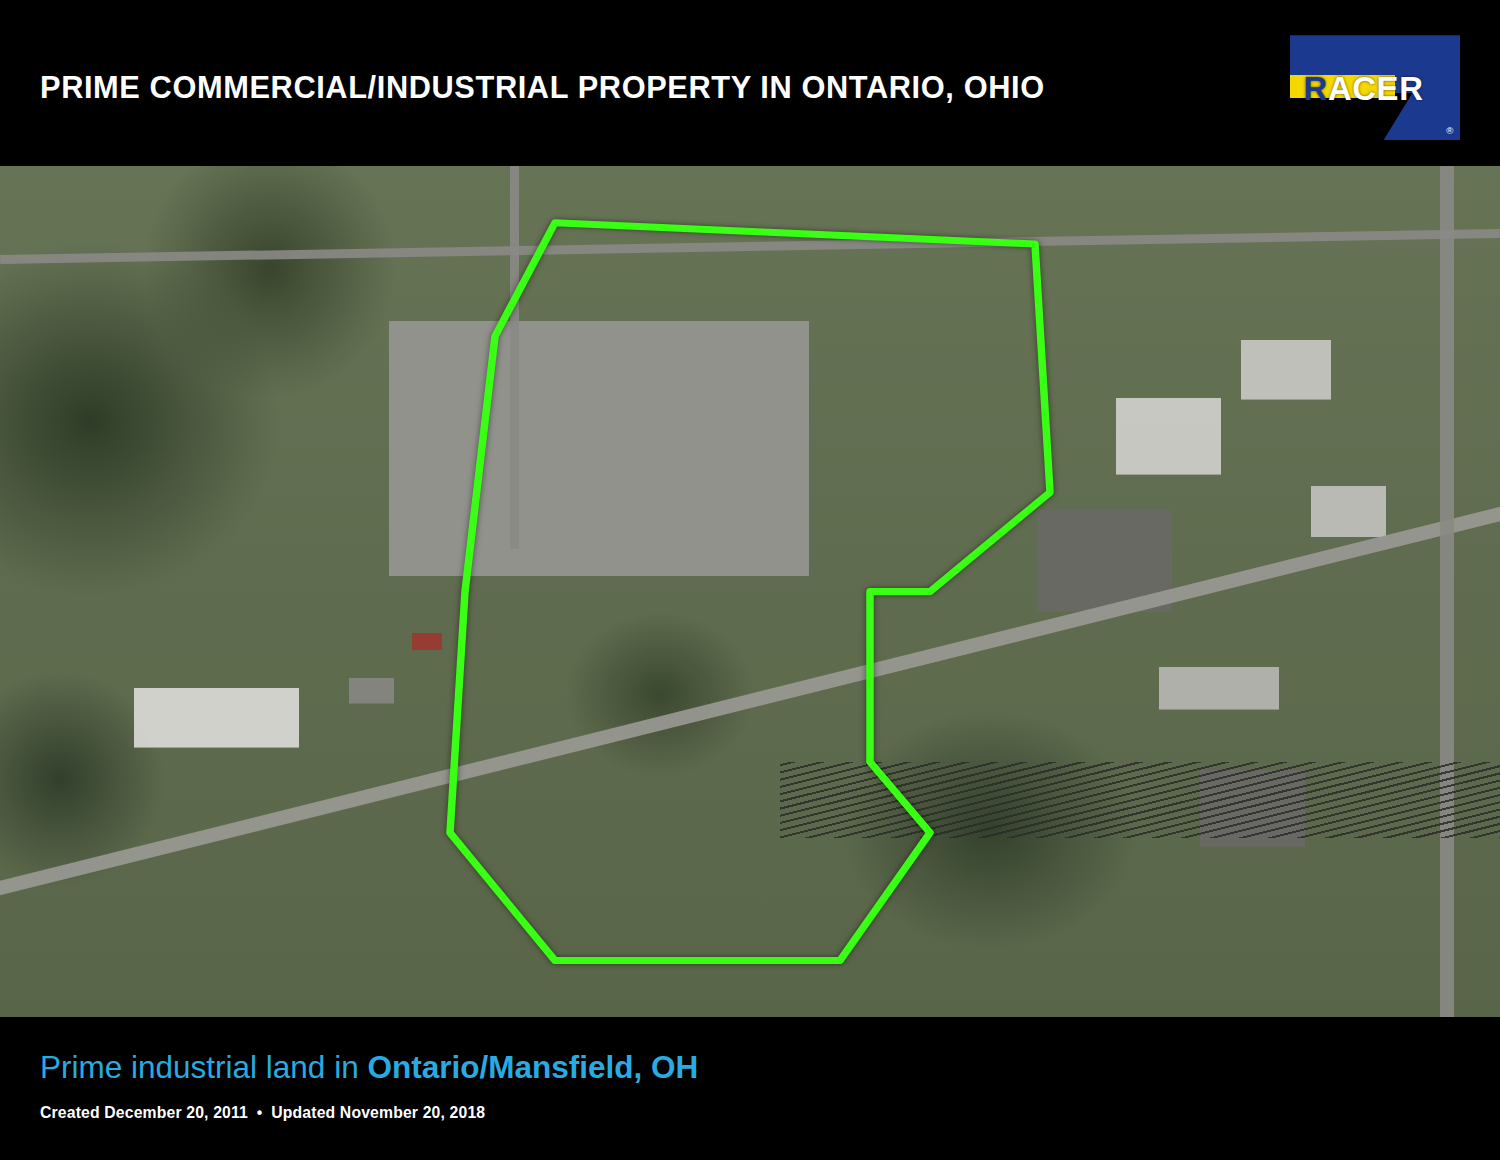Prime Commercial/Industrial Property in Ontario, Ohio
RACER
®
Prime industrial land in Ontario/Mansfield, OH
Created December 20, 2011•Updated November 20, 2018